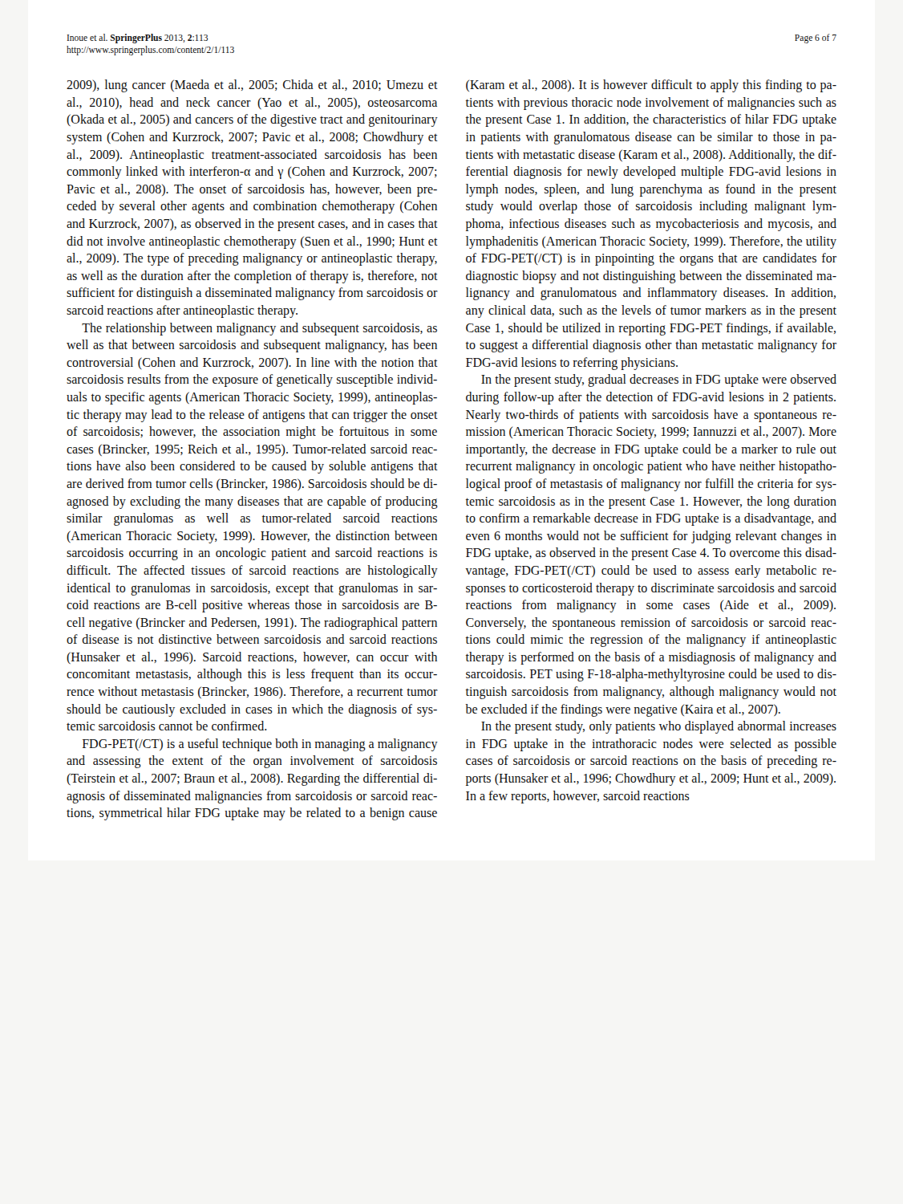Inoue et al. SpringerPlus 2013, 2:113 http://www.springerplus.com/content/2/1/113
Page 6 of 7
2009), lung cancer (Maeda et al., 2005; Chida et al., 2010; Umezu et al., 2010), head and neck cancer (Yao et al., 2005), osteosarcoma (Okada et al., 2005) and cancers of the digestive tract and genitourinary system (Cohen and Kurzrock, 2007; Pavic et al., 2008; Chowdhury et al., 2009). Antineoplastic treatment-associated sarcoidosis has been commonly linked with interferon-α and γ (Cohen and Kurzrock, 2007; Pavic et al., 2008). The onset of sarcoidosis has, however, been preceded by several other agents and combination chemotherapy (Cohen and Kurzrock, 2007), as observed in the present cases, and in cases that did not involve antineoplastic chemotherapy (Suen et al., 1990; Hunt et al., 2009). The type of preceding malignancy or antineoplastic therapy, as well as the duration after the completion of therapy is, therefore, not sufficient for distinguish a disseminated malignancy from sarcoidosis or sarcoid reactions after antineoplastic therapy.
The relationship between malignancy and subsequent sarcoidosis, as well as that between sarcoidosis and subsequent malignancy, has been controversial (Cohen and Kurzrock, 2007). In line with the notion that sarcoidosis results from the exposure of genetically susceptible individuals to specific agents (American Thoracic Society, 1999), antineoplastic therapy may lead to the release of antigens that can trigger the onset of sarcoidosis; however, the association might be fortuitous in some cases (Brincker, 1995; Reich et al., 1995). Tumor-related sarcoid reactions have also been considered to be caused by soluble antigens that are derived from tumor cells (Brincker, 1986). Sarcoidosis should be diagnosed by excluding the many diseases that are capable of producing similar granulomas as well as tumor-related sarcoid reactions (American Thoracic Society, 1999). However, the distinction between sarcoidosis occurring in an oncologic patient and sarcoid reactions is difficult. The affected tissues of sarcoid reactions are histologically identical to granulomas in sarcoidosis, except that granulomas in sarcoid reactions are B-cell positive whereas those in sarcoidosis are B-cell negative (Brincker and Pedersen, 1991). The radiographical pattern of disease is not distinctive between sarcoidosis and sarcoid reactions (Hunsaker et al., 1996). Sarcoid reactions, however, can occur with concomitant metastasis, although this is less frequent than its occurrence without metastasis (Brincker, 1986). Therefore, a recurrent tumor should be cautiously excluded in cases in which the diagnosis of systemic sarcoidosis cannot be confirmed.
FDG-PET(/CT) is a useful technique both in managing a malignancy and assessing the extent of the organ involvement of sarcoidosis (Teirstein et al., 2007; Braun et al., 2008). Regarding the differential diagnosis of disseminated malignancies from sarcoidosis or sarcoid reactions, symmetrical hilar FDG uptake may be related to a benign cause (Karam et al., 2008). It is however difficult to apply this finding to patients with previous thoracic node involvement of malignancies such as the present Case 1. In addition, the characteristics of hilar FDG uptake in patients with granulomatous disease can be similar to those in patients with metastatic disease (Karam et al., 2008). Additionally, the differential diagnosis for newly developed multiple FDG-avid lesions in lymph nodes, spleen, and lung parenchyma as found in the present study would overlap those of sarcoidosis including malignant lymphoma, infectious diseases such as mycobacteriosis and mycosis, and lymphadenitis (American Thoracic Society, 1999). Therefore, the utility of FDG-PET(/CT) is in pinpointing the organs that are candidates for diagnostic biopsy and not distinguishing between the disseminated malignancy and granulomatous and inflammatory diseases. In addition, any clinical data, such as the levels of tumor markers as in the present Case 1, should be utilized in reporting FDG-PET findings, if available, to suggest a differential diagnosis other than metastatic malignancy for FDG-avid lesions to referring physicians.
In the present study, gradual decreases in FDG uptake were observed during follow-up after the detection of FDG-avid lesions in 2 patients. Nearly two-thirds of patients with sarcoidosis have a spontaneous remission (American Thoracic Society, 1999; Iannuzzi et al., 2007). More importantly, the decrease in FDG uptake could be a marker to rule out recurrent malignancy in oncologic patient who have neither histopathological proof of metastasis of malignancy nor fulfill the criteria for systemic sarcoidosis as in the present Case 1. However, the long duration to confirm a remarkable decrease in FDG uptake is a disadvantage, and even 6 months would not be sufficient for judging relevant changes in FDG uptake, as observed in the present Case 4. To overcome this disadvantage, FDG-PET(/CT) could be used to assess early metabolic responses to corticosteroid therapy to discriminate sarcoidosis and sarcoid reactions from malignancy in some cases (Aide et al., 2009). Conversely, the spontaneous remission of sarcoidosis or sarcoid reactions could mimic the regression of the malignancy if antineoplastic therapy is performed on the basis of a misdiagnosis of malignancy and sarcoidosis. PET using F-18-alpha-methyltyrosine could be used to distinguish sarcoidosis from malignancy, although malignancy would not be excluded if the findings were negative (Kaira et al., 2007).
In the present study, only patients who displayed abnormal increases in FDG uptake in the intrathoracic nodes were selected as possible cases of sarcoidosis or sarcoid reactions on the basis of preceding reports (Hunsaker et al., 1996; Chowdhury et al., 2009; Hunt et al., 2009). In a few reports, however, sarcoid reactions